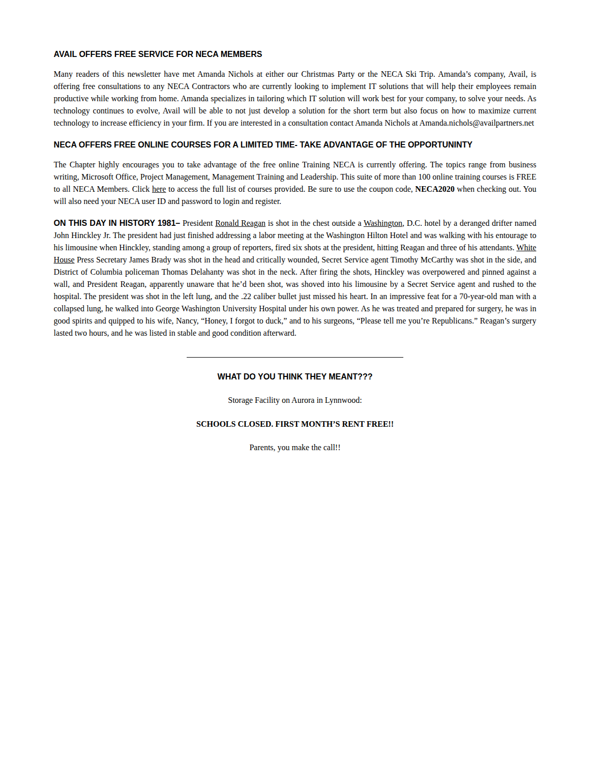AVAIL OFFERS FREE SERVICE FOR NECA MEMBERS
Many readers of this newsletter have met Amanda Nichols at either our Christmas Party or the NECA Ski Trip. Amanda’s company, Avail, is offering free consultations to any NECA Contractors who are currently looking to implement IT solutions that will help their employees remain productive while working from home. Amanda specializes in tailoring which IT solution will work best for your company, to solve your needs. As technology continues to evolve, Avail will be able to not just develop a solution for the short term but also focus on how to maximize current technology to increase efficiency in your firm. If you are interested in a consultation contact Amanda Nichols at Amanda.nichols@availpartners.net
NECA OFFERS FREE ONLINE COURSES FOR A LIMITED TIME- TAKE ADVANTAGE OF THE OPPORTUNINTY
The Chapter highly encourages you to take advantage of the free online Training NECA is currently offering. The topics range from business writing, Microsoft Office, Project Management, Management Training and Leadership. This suite of more than 100 online training courses is FREE to all NECA Members. Click here to access the full list of courses provided. Be sure to use the coupon code, NECA2020 when checking out. You will also need your NECA user ID and password to login and register.
ON THIS DAY IN HISTORY 1981– President Ronald Reagan is shot in the chest outside a Washington, D.C. hotel by a deranged drifter named John Hinckley Jr. The president had just finished addressing a labor meeting at the Washington Hilton Hotel and was walking with his entourage to his limousine when Hinckley, standing among a group of reporters, fired six shots at the president, hitting Reagan and three of his attendants. White House Press Secretary James Brady was shot in the head and critically wounded, Secret Service agent Timothy McCarthy was shot in the side, and District of Columbia policeman Thomas Delahanty was shot in the neck. After firing the shots, Hinckley was overpowered and pinned against a wall, and President Reagan, apparently unaware that he’d been shot, was shoved into his limousine by a Secret Service agent and rushed to the hospital. The president was shot in the left lung, and the .22 caliber bullet just missed his heart. In an impressive feat for a 70-year-old man with a collapsed lung, he walked into George Washington University Hospital under his own power. As he was treated and prepared for surgery, he was in good spirits and quipped to his wife, Nancy, “Honey, I forgot to duck,” and to his surgeons, “Please tell me you’re Republicans.” Reagan’s surgery lasted two hours, and he was listed in stable and good condition afterward.
WHAT DO YOU THINK THEY MEANT???
Storage Facility on Aurora in Lynnwood:
SCHOOLS CLOSED. FIRST MONTH’S RENT FREE!!
Parents, you make the call!!